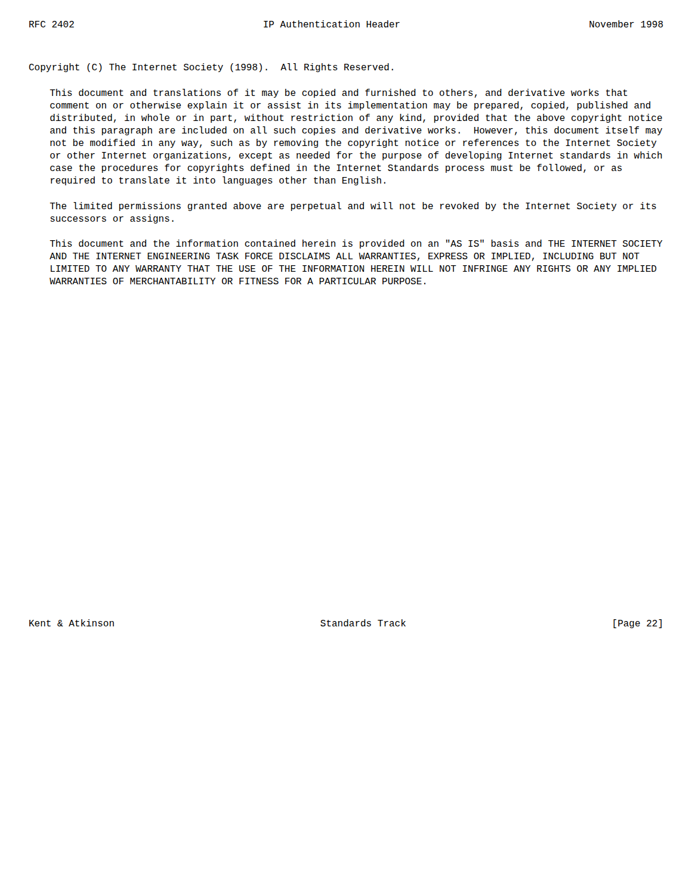RFC 2402 IP Authentication Header November 1998
Copyright (C) The Internet Society (1998). All Rights Reserved.
This document and translations of it may be copied and furnished to others, and derivative works that comment on or otherwise explain it or assist in its implementation may be prepared, copied, published and distributed, in whole or in part, without restriction of any kind, provided that the above copyright notice and this paragraph are included on all such copies and derivative works. However, this document itself may not be modified in any way, such as by removing the copyright notice or references to the Internet Society or other Internet organizations, except as needed for the purpose of developing Internet standards in which case the procedures for copyrights defined in the Internet Standards process must be followed, or as required to translate it into languages other than English.
The limited permissions granted above are perpetual and will not be revoked by the Internet Society or its successors or assigns.
This document and the information contained herein is provided on an "AS IS" basis and THE INTERNET SOCIETY AND THE INTERNET ENGINEERING TASK FORCE DISCLAIMS ALL WARRANTIES, EXPRESS OR IMPLIED, INCLUDING BUT NOT LIMITED TO ANY WARRANTY THAT THE USE OF THE INFORMATION HEREIN WILL NOT INFRINGE ANY RIGHTS OR ANY IMPLIED WARRANTIES OF MERCHANTABILITY OR FITNESS FOR A PARTICULAR PURPOSE.
Kent & Atkinson Standards Track [Page 22]